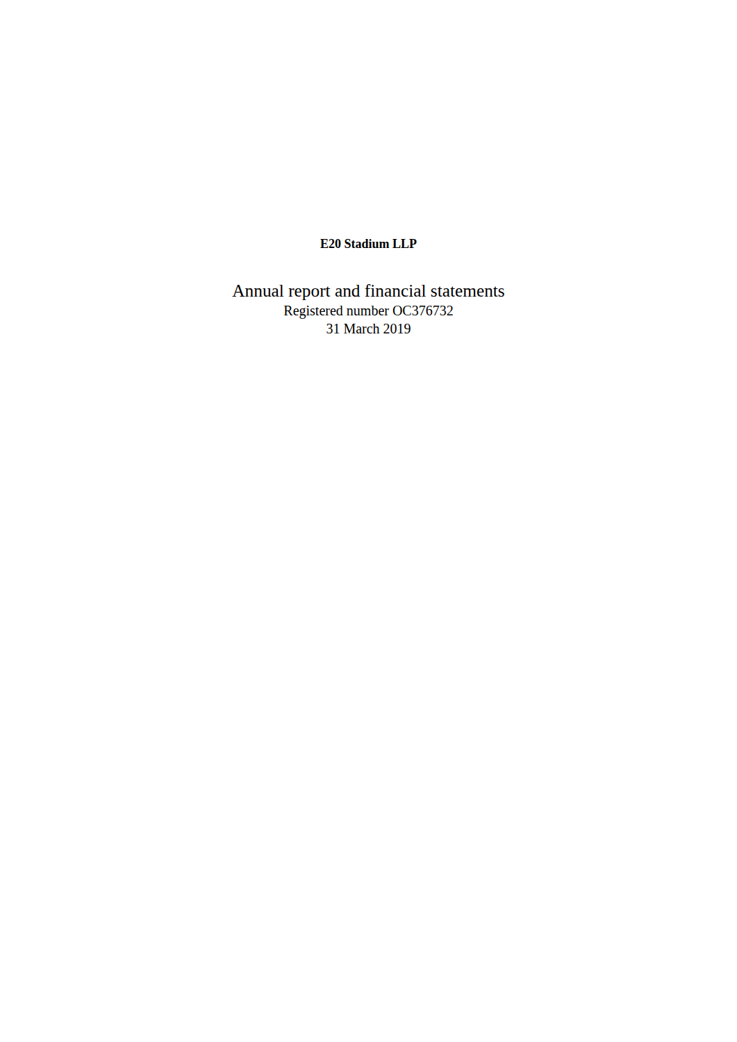E20 Stadium LLP
Annual report and financial statements
Registered number OC376732
31 March 2019